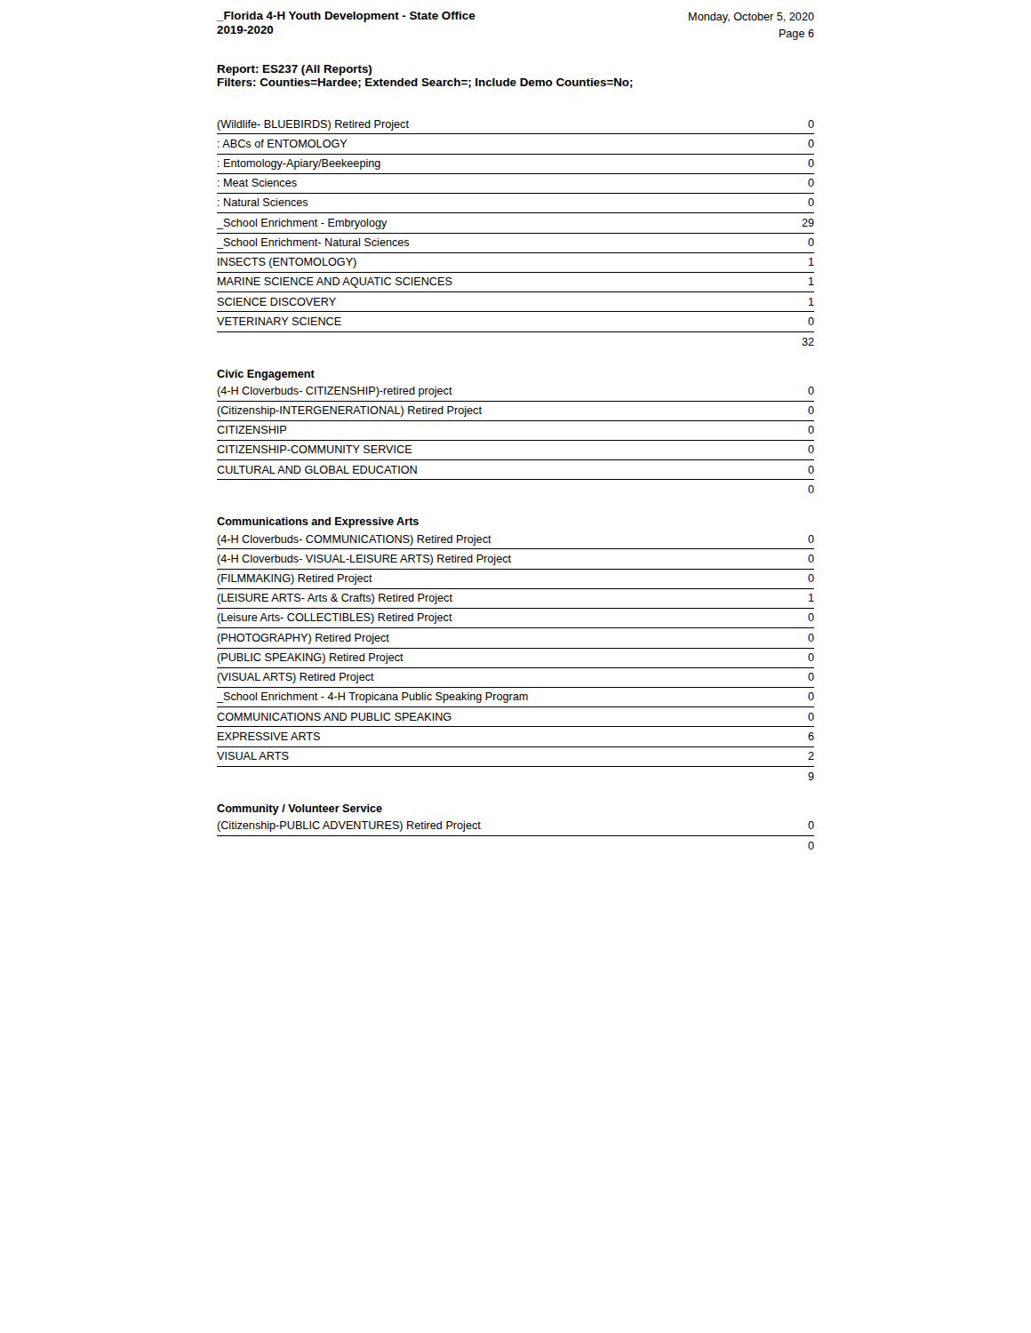Monday, October 5, 2020
Page 6
_Florida 4-H Youth Development - State Office
2019-2020
Report: ES237 (All Reports)
Filters: Counties=Hardee; Extended Search=; Include Demo Counties=No;
| (Wildlife- BLUEBIRDS) Retired Project | 0 |
| : ABCs of ENTOMOLOGY | 0 |
| : Entomology-Apiary/Beekeeping | 0 |
| : Meat Sciences | 0 |
| : Natural Sciences | 0 |
| _School Enrichment - Embryology | 29 |
| _School Enrichment- Natural Sciences | 0 |
| INSECTS (ENTOMOLOGY) | 1 |
| MARINE SCIENCE AND AQUATIC SCIENCES | 1 |
| SCIENCE DISCOVERY | 1 |
| VETERINARY SCIENCE | 0 |
| | 32 |
| Civic Engagement | |
| (4-H Cloverbuds- CITIZENSHIP)-retired project | 0 |
| (Citizenship-INTERGENERATIONAL) Retired Project | 0 |
| CITIZENSHIP | 0 |
| CITIZENSHIP-COMMUNITY SERVICE | 0 |
| CULTURAL AND GLOBAL EDUCATION | 0 |
| | 0 |
| Communications and Expressive Arts | |
| (4-H Cloverbuds- COMMUNICATIONS) Retired Project | 0 |
| (4-H Cloverbuds- VISUAL-LEISURE ARTS) Retired Project | 0 |
| (FILMMAKING) Retired Project | 0 |
| (LEISURE ARTS- Arts & Crafts) Retired Project | 1 |
| (Leisure Arts- COLLECTIBLES) Retired Project | 0 |
| (PHOTOGRAPHY) Retired Project | 0 |
| (PUBLIC SPEAKING) Retired Project | 0 |
| (VISUAL ARTS) Retired Project | 0 |
| _School Enrichment - 4-H Tropicana Public Speaking Program | 0 |
| COMMUNICATIONS AND PUBLIC SPEAKING | 0 |
| EXPRESSIVE ARTS | 6 |
| VISUAL ARTS | 2 |
| | 9 |
| Community / Volunteer Service | |
| (Citizenship-PUBLIC ADVENTURES) Retired Project | 0 |
| | 0 |